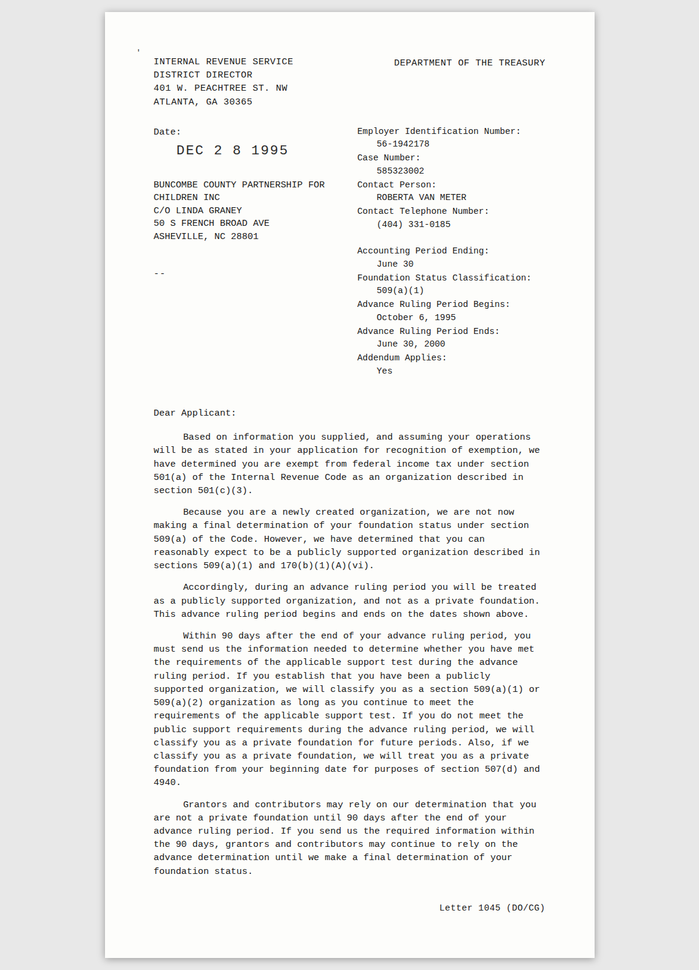'
INTERNAL REVENUE SERVICE DISTRICT DIRECTOR 401 W. PEACHTREE ST. NW ATLANTA, GA 30365
DEPARTMENT OF THE TREASURY
Date:
DEC 2 8 1995
BUNCOMBE COUNTY PARTNERSHIP FOR CHILDREN INC C/O LINDA GRANEY 50 S FRENCH BROAD AVE ASHEVILLE, NC 28801
--
Employer Identification Number:56-1942178
Case Number:585323002
Contact Person:ROBERTA VAN METER
Contact Telephone Number:(404) 331-0185
Accounting Period Ending:June 30
Foundation Status Classification:509(a)(1)
Advance Ruling Period Begins:October 6, 1995
Advance Ruling Period Ends:June 30, 2000
Addendum Applies:Yes
Dear Applicant:
Based on information you supplied, and assuming your operations will be as stated in your application for recognition of exemption, we have determined you are exempt from federal income tax under section 501(a) of the Internal Revenue Code as an organization described in section 501(c)(3).
Because you are a newly created organization, we are not now making a final determination of your foundation status under section 509(a) of the Code. However, we have determined that you can reasonably expect to be a publicly supported organization described in sections 509(a)(1) and 170(b)(1)(A)(vi).
Accordingly, during an advance ruling period you will be treated as a publicly supported organization, and not as a private foundation. This advance ruling period begins and ends on the dates shown above.
Within 90 days after the end of your advance ruling period, you must send us the information needed to determine whether you have met the requirements of the applicable support test during the advance ruling period. If you establish that you have been a publicly supported organization, we will classify you as a section 509(a)(1) or 509(a)(2) organization as long as you continue to meet the requirements of the applicable support test. If you do not meet the public support requirements during the advance ruling period, we will classify you as a private foundation for future periods. Also, if we classify you as a private foundation, we will treat you as a private foundation from your beginning date for purposes of section 507(d) and 4940.
Grantors and contributors may rely on our determination that you are not a private foundation until 90 days after the end of your advance ruling period. If you send us the required information within the 90 days, grantors and contributors may continue to rely on the advance determination until we make a final determination of your foundation status.
Letter 1045 (DO/CG)